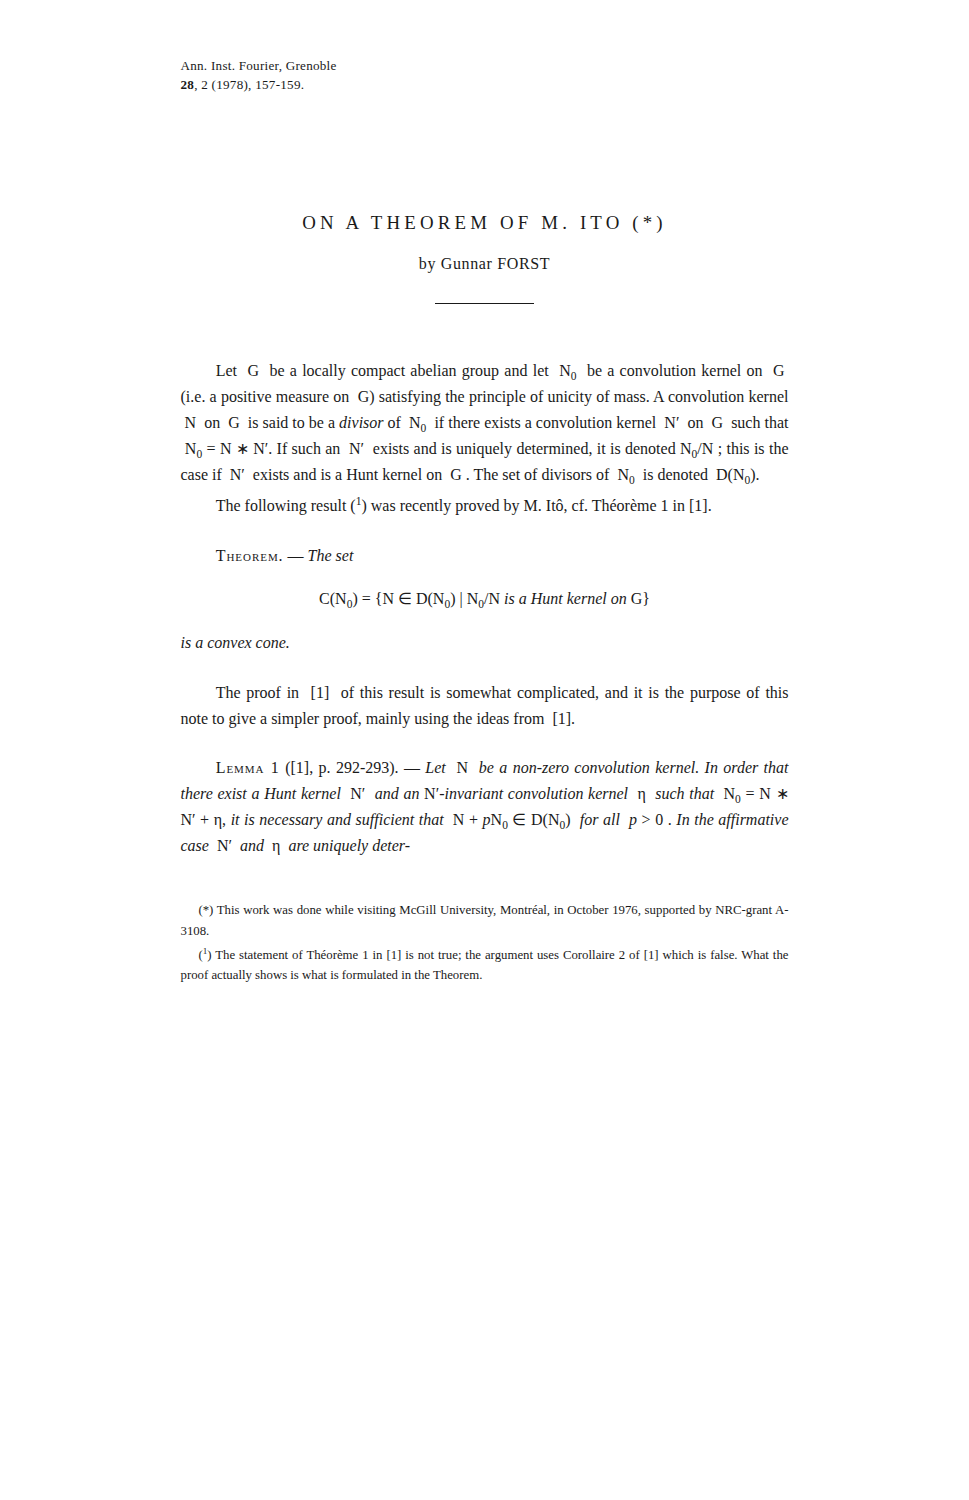Ann. Inst. Fourier, Grenoble
28, 2 (1978), 157-159.
On a theorem of M. Ito (*)
by Gunnar Forst
Let G be a locally compact abelian group and let N0 be a convolution kernel on G (i.e. a positive measure on G) satisfying the principle of unicity of mass. A convolution kernel N on G is said to be a divisor of N0 if there exists a convolution kernel N′ on G such that N0 = N ∗ N′. If such an N′ exists and is uniquely determined, it is denoted N0/N ; this is the case if N′ exists and is a Hunt kernel on G . The set of divisors of N0 is denoted D(N0).
The following result (1) was recently proved by M. Itô, cf. Théorème 1 in [1].
Theorem. — The set
C(N0) = {N ∈ D(N0) | N0/N is a Hunt kernel on G}
is a convex cone.
The proof in [1] of this result is somewhat complicated, and it is the purpose of this note to give a simpler proof, mainly using the ideas from [1].
Lemma 1 ([1], p. 292-293). — Let N be a non-zero convolution kernel. In order that there exist a Hunt kernel N′ and an N′-invariant convolution kernel η such that N0 = N ∗ N′ + η, it is necessary and sufficient that N + p N0 ∈ D(N0) for all p > 0 . In the affirmative case N′ and η are uniquely deter-
(*) This work was done while visiting McGill University, Montréal, in October 1976, supported by NRC-grant A-3108.
(1) The statement of Théorème 1 in [1] is not true; the argument uses Corollaire 2 of [1] which is false. What the proof actually shows is what is formulated in the Theorem.